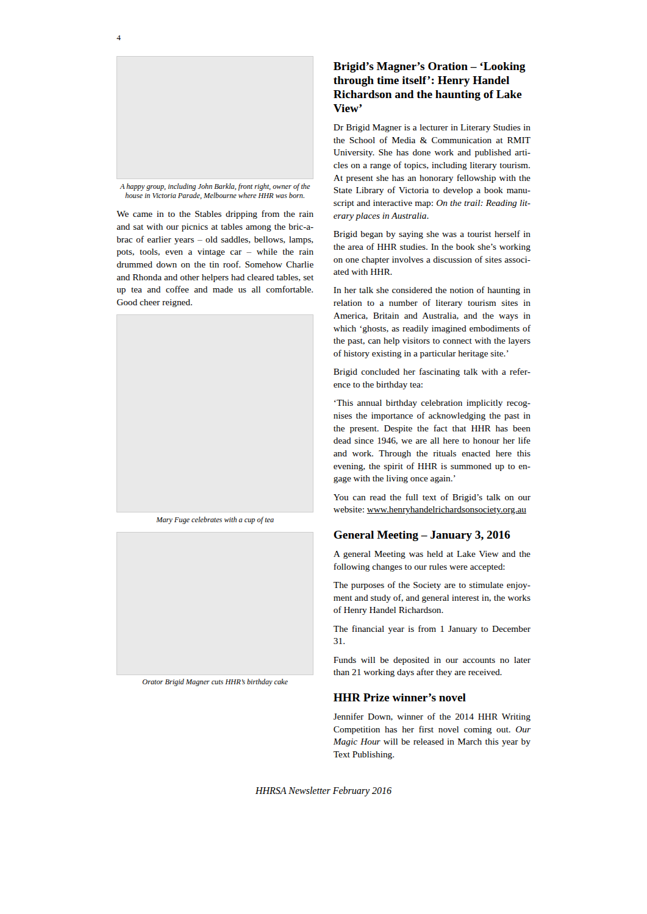4
A happy group, including John Barkla, front right, owner of the house in Victoria Parade, Melbourne where HHR was born.
We came in to the Stables dripping from the rain and sat with our picnics at tables among the bric-a-brac of earlier years – old saddles, bellows, lamps, pots, tools, even a vintage car – while the rain drummed down on the tin roof. Somehow Charlie and Rhonda and other helpers had cleared tables, set up tea and coffee and made us all comfortable. Good cheer reigned.
Mary Fuge celebrates with a cup of tea
Orator Brigid Magner cuts HHR’s birthday cake
Brigid’s Magner’s Oration – ‘Looking through time itself’: Henry Handel Richardson and the haunting of Lake View’
Dr Brigid Magner is a lecturer in Literary Studies in the School of Media & Communication at RMIT University. She has done work and published articles on a range of topics, including literary tourism. At present she has an honorary fellowship with the State Library of Victoria to develop a book manuscript and interactive map: On the trail: Reading literary places in Australia.
Brigid began by saying she was a tourist herself in the area of HHR studies. In the book she’s working on one chapter involves a discussion of sites associated with HHR.
In her talk she considered the notion of haunting in relation to a number of literary tourism sites in America, Britain and Australia, and the ways in which ‘ghosts, as readily imagined embodiments of the past, can help visitors to connect with the layers of history existing in a particular heritage site.’
Brigid concluded her fascinating talk with a reference to the birthday tea:
‘This annual birthday celebration implicitly recognises the importance of acknowledging the past in the present. Despite the fact that HHR has been dead since 1946, we are all here to honour her life and work. Through the rituals enacted here this evening, the spirit of HHR is summoned up to engage with the living once again.’
You can read the full text of Brigid’s talk on our website: www.henryhandelrichardsonsociety.org.au
General Meeting – January 3, 2016
A general Meeting was held at Lake View and the following changes to our rules were accepted:
The purposes of the Society are to stimulate enjoyment and study of, and general interest in, the works of Henry Handel Richardson.
The financial year is from 1 January to December 31.
Funds will be deposited in our accounts no later than 21 working days after they are received.
HHR Prize winner’s novel
Jennifer Down, winner of the 2014 HHR Writing Competition has her first novel coming out. Our Magic Hour will be released in March this year by Text Publishing.
HHRSA Newsletter February 2016